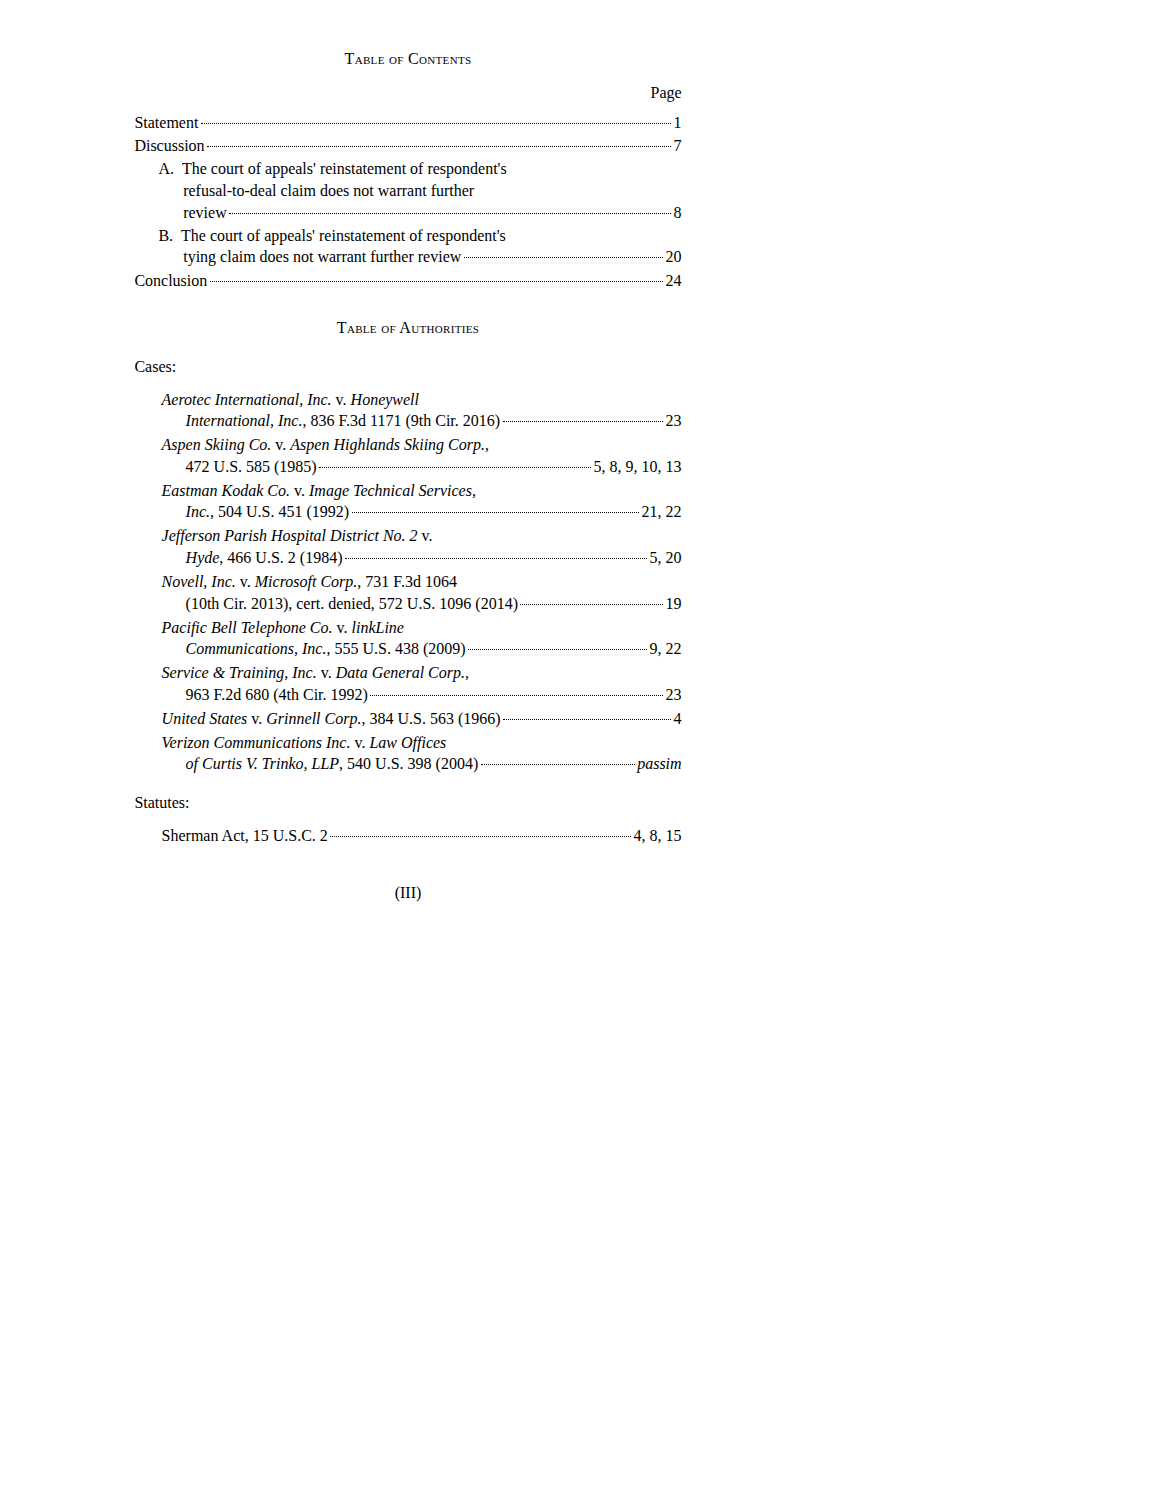Table of Contents
Page
Statement 1
Discussion 7
A. The court of appeals' reinstatement of respondent's
refusal-to-deal claim does not warrant further
review 8
B. The court of appeals' reinstatement of respondent's
tying claim does not warrant further review 20
Conclusion 24
Table of Authorities
Cases:
Aerotec International, Inc. v. Honeywell
International, Inc., 836 F.3d 1171 (9th Cir. 2016) 23
Aspen Skiing Co. v. Aspen Highlands Skiing Corp.,
472 U.S. 585 (1985) 5, 8, 9, 10, 13
Eastman Kodak Co. v. Image Technical Services,
Inc., 504 U.S. 451 (1992) 21, 22
Jefferson Parish Hospital District No. 2 v.
Hyde, 466 U.S. 2 (1984) 5, 20
Novell, Inc. v. Microsoft Corp., 731 F.3d 1064
(10th Cir. 2013), cert. denied, 572 U.S. 1096 (2014) 19
Pacific Bell Telephone Co. v. linkLine
Communications, Inc., 555 U.S. 438 (2009) 9, 22
Service & Training, Inc. v. Data General Corp.,
963 F.2d 680 (4th Cir. 1992) 23
United States v. Grinnell Corp., 384 U.S. 563 (1966) 4
Verizon Communications Inc. v. Law Offices
of Curtis V. Trinko, LLP, 540 U.S. 398 (2004) passim
Statutes:
Sherman Act, 15 U.S.C. 2 4, 8, 15
(III)